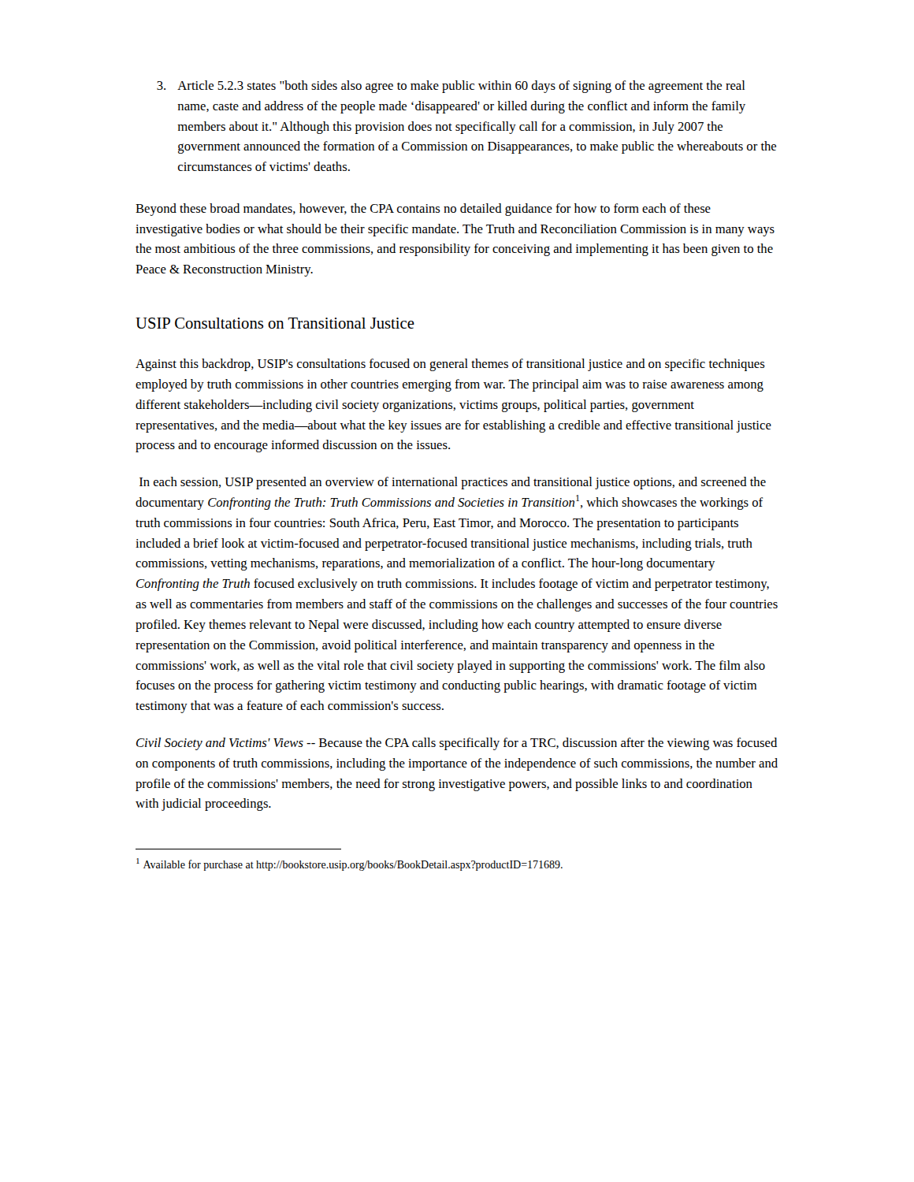Article 5.2.3 states "both sides also agree to make public within 60 days of signing of the agreement the real name, caste and address of the people made ‘disappeared' or killed during the conflict and inform the family members about it." Although this provision does not specifically call for a commission, in July 2007 the government announced the formation of a Commission on Disappearances, to make public the whereabouts or the circumstances of victims' deaths.
Beyond these broad mandates, however, the CPA contains no detailed guidance for how to form each of these investigative bodies or what should be their specific mandate. The Truth and Reconciliation Commission is in many ways the most ambitious of the three commissions, and responsibility for conceiving and implementing it has been given to the Peace & Reconstruction Ministry.
USIP Consultations on Transitional Justice
Against this backdrop, USIP's consultations focused on general themes of transitional justice and on specific techniques employed by truth commissions in other countries emerging from war. The principal aim was to raise awareness among different stakeholders—including civil society organizations, victims groups, political parties, government representatives, and the media—about what the key issues are for establishing a credible and effective transitional justice process and to encourage informed discussion on the issues.
In each session, USIP presented an overview of international practices and transitional justice options, and screened the documentary Confronting the Truth: Truth Commissions and Societies in Transition1, which showcases the workings of truth commissions in four countries: South Africa, Peru, East Timor, and Morocco. The presentation to participants included a brief look at victim-focused and perpetrator-focused transitional justice mechanisms, including trials, truth commissions, vetting mechanisms, reparations, and memorialization of a conflict. The hour-long documentary Confronting the Truth focused exclusively on truth commissions. It includes footage of victim and perpetrator testimony, as well as commentaries from members and staff of the commissions on the challenges and successes of the four countries profiled. Key themes relevant to Nepal were discussed, including how each country attempted to ensure diverse representation on the Commission, avoid political interference, and maintain transparency and openness in the commissions' work, as well as the vital role that civil society played in supporting the commissions' work. The film also focuses on the process for gathering victim testimony and conducting public hearings, with dramatic footage of victim testimony that was a feature of each commission's success.
Civil Society and Victims' Views -- Because the CPA calls specifically for a TRC, discussion after the viewing was focused on components of truth commissions, including the importance of the independence of such commissions, the number and profile of the commissions' members, the need for strong investigative powers, and possible links to and coordination with judicial proceedings.
1Available for purchase at http://bookstore.usip.org/books/BookDetail.aspx?productID=171689.